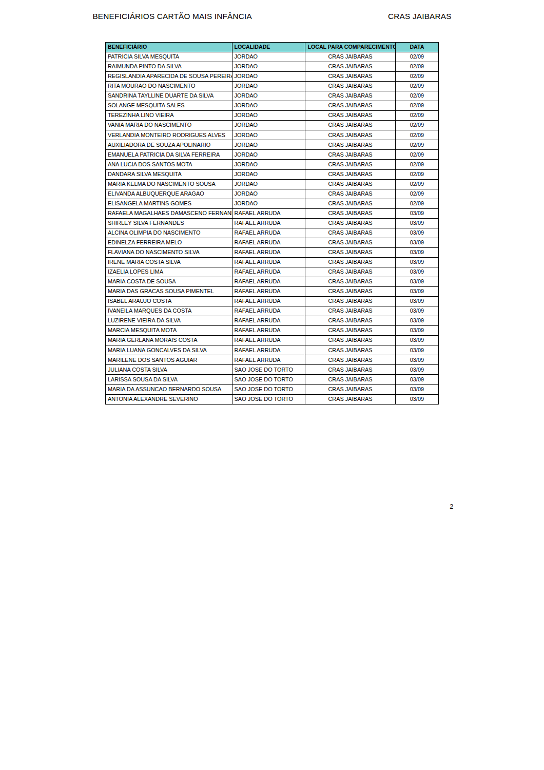BENEFICIÁRIOS CARTÃO MAIS INFÂNCIA
CRAS JAIBARAS
| BENEFICIÁRIO | LOCALIDADE | LOCAL PARA COMPARECIMENTO | DATA |
| --- | --- | --- | --- |
| PATRICIA SILVA MESQUITA | JORDAO | CRAS JAIBARAS | 02/09 |
| RAIMUNDA PINTO DA SILVA | JORDAO | CRAS JAIBARAS | 02/09 |
| REGISLANDIA APARECIDA DE SOUSA PEREIRA | JORDAO | CRAS JAIBARAS | 02/09 |
| RITA MOURAO DO NASCIMENTO | JORDAO | CRAS JAIBARAS | 02/09 |
| SANDRINA TAYLLINE DUARTE DA SILVA | JORDAO | CRAS JAIBARAS | 02/09 |
| SOLANGE MESQUITA SALES | JORDAO | CRAS JAIBARAS | 02/09 |
| TEREZINHA LINO VIEIRA | JORDAO | CRAS JAIBARAS | 02/09 |
| VANIA MARIA DO NASCIMENTO | JORDAO | CRAS JAIBARAS | 02/09 |
| VERLANDIA MONTEIRO RODRIGUES ALVES | JORDAO | CRAS JAIBARAS | 02/09 |
| AUXILIADORA DE SOUZA APOLINARIO | JORDAO | CRAS JAIBARAS | 02/09 |
| EMANUELA PATRICIA DA SILVA FERREIRA | JORDAO | CRAS JAIBARAS | 02/09 |
| ANA LUCIA DOS SANTOS MOTA | JORDAO | CRAS JAIBARAS | 02/09 |
| DANDARA SILVA MESQUITA | JORDAO | CRAS JAIBARAS | 02/09 |
| MARIA KELMA DO NASCIMENTO SOUSA | JORDAO | CRAS JAIBARAS | 02/09 |
| ELIVANDA ALBUQUERQUE ARAGAO | JORDAO | CRAS JAIBARAS | 02/09 |
| ELISANGELA MARTINS GOMES | JORDAO | CRAS JAIBARAS | 02/09 |
| RAFAELA MAGALHAES DAMASCENO FERNANDES | RAFAEL ARRUDA | CRAS JAIBARAS | 03/09 |
| SHIRLEY SILVA FERNANDES | RAFAEL ARRUDA | CRAS JAIBARAS | 03/09 |
| ALCINA OLIMPIA DO NASCIMENTO | RAFAEL ARRUDA | CRAS JAIBARAS | 03/09 |
| EDINELZA FERREIRA MELO | RAFAEL ARRUDA | CRAS JAIBARAS | 03/09 |
| FLAVIANA DO NASCIMENTO SILVA | RAFAEL ARRUDA | CRAS JAIBARAS | 03/09 |
| IRENE MARIA COSTA SILVA | RAFAEL ARRUDA | CRAS JAIBARAS | 03/09 |
| IZAELIA LOPES LIMA | RAFAEL ARRUDA | CRAS JAIBARAS | 03/09 |
| MARIA COSTA DE SOUSA | RAFAEL ARRUDA | CRAS JAIBARAS | 03/09 |
| MARIA DAS GRACAS SOUSA PIMENTEL | RAFAEL ARRUDA | CRAS JAIBARAS | 03/09 |
| ISABEL ARAUJO COSTA | RAFAEL ARRUDA | CRAS JAIBARAS | 03/09 |
| IVANEILA MARQUES DA COSTA | RAFAEL ARRUDA | CRAS JAIBARAS | 03/09 |
| LUZIRENE VIEIRA DA SILVA | RAFAEL ARRUDA | CRAS JAIBARAS | 03/09 |
| MARCIA MESQUITA MOTA | RAFAEL ARRUDA | CRAS JAIBARAS | 03/09 |
| MARIA GERLANA MORAIS COSTA | RAFAEL ARRUDA | CRAS JAIBARAS | 03/09 |
| MARIA LUANA GONCALVES DA SILVA | RAFAEL ARRUDA | CRAS JAIBARAS | 03/09 |
| MARILENE DOS SANTOS AGUIAR | RAFAEL ARRUDA | CRAS JAIBARAS | 03/09 |
| JULIANA COSTA SILVA | SAO JOSE DO TORTO | CRAS JAIBARAS | 03/09 |
| LARISSA SOUSA DA SILVA | SAO JOSE DO TORTO | CRAS JAIBARAS | 03/09 |
| MARIA DA ASSUNCAO BERNARDO SOUSA | SAO JOSE DO TORTO | CRAS JAIBARAS | 03/09 |
| ANTONIA ALEXANDRE SEVERINO | SAO JOSE DO TORTO | CRAS JAIBARAS | 03/09 |
2